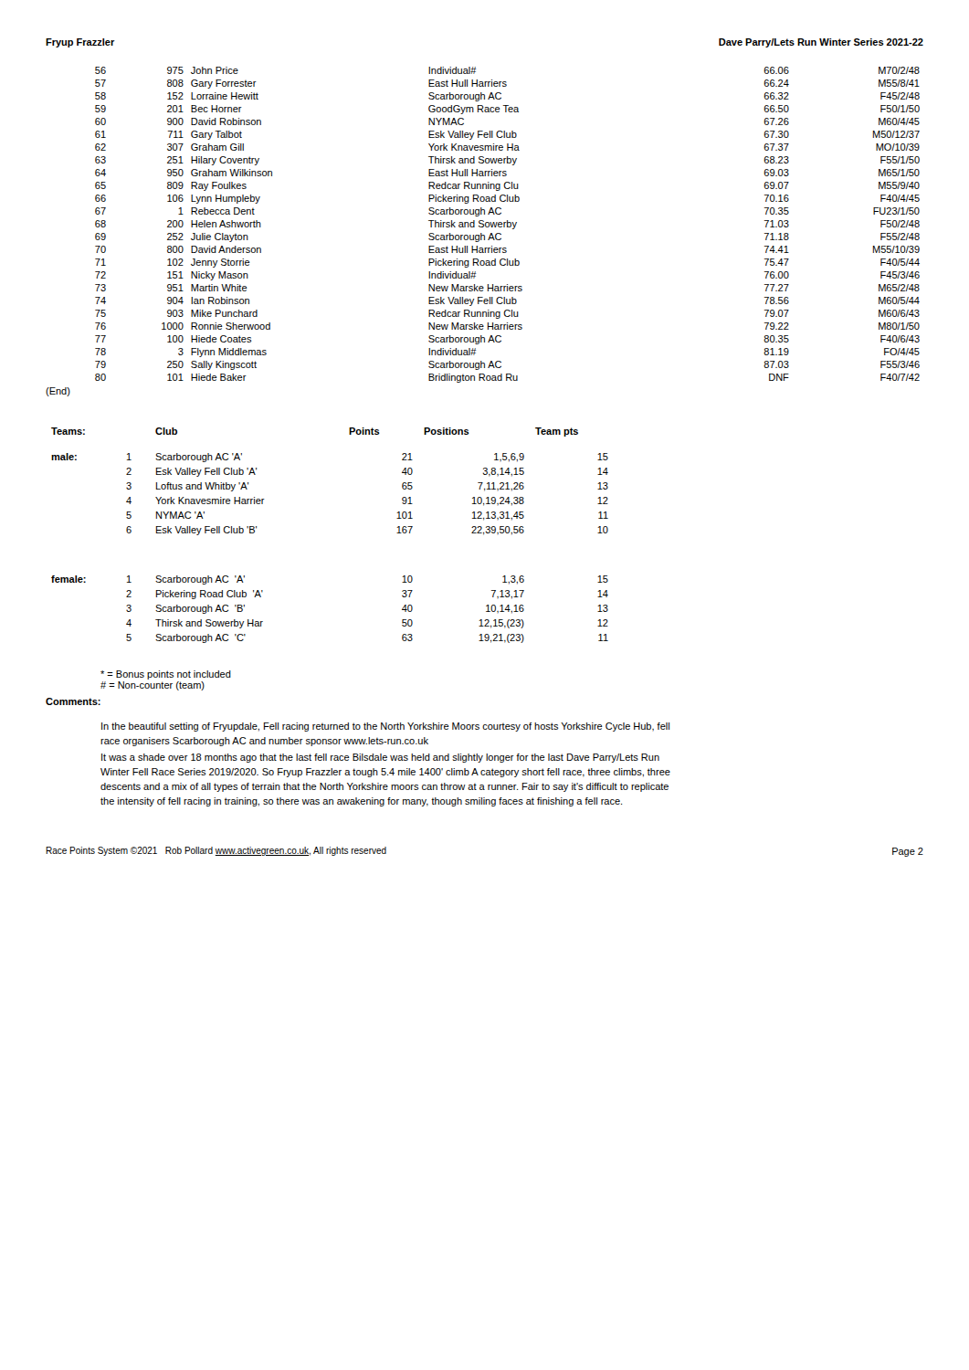Fryup Frazzler Dave Parry/Lets Run Winter Series 2021-22
| 56 | 975 | John Price | Individual# | 66.06 | M70/2/48 |
| 57 | 808 | Gary Forrester | East Hull Harriers | 66.24 | M55/8/41 |
| 58 | 152 | Lorraine Hewitt | Scarborough AC | 66.32 | F45/2/48 |
| 59 | 201 | Bec Horner | GoodGym Race Tea | 66.50 | F50/1/50 |
| 60 | 900 | David Robinson | NYMAC | 67.26 | M60/4/45 |
| 61 | 711 | Gary Talbot | Esk Valley Fell Club | 67.30 | M50/12/37 |
| 62 | 307 | Graham Gill | York Knavesmire Ha | 67.37 | MO/10/39 |
| 63 | 251 | Hilary Coventry | Thirsk and Sowerby | 68.23 | F55/1/50 |
| 64 | 950 | Graham Wilkinson | East Hull Harriers | 69.03 | M65/1/50 |
| 65 | 809 | Ray Foulkes | Redcar Running Clu | 69.07 | M55/9/40 |
| 66 | 106 | Lynn Humpleby | Pickering Road Club | 70.16 | F40/4/45 |
| 67 | 1 | Rebecca Dent | Scarborough AC | 70.35 | FU23/1/50 |
| 68 | 200 | Helen Ashworth | Thirsk and Sowerby | 71.03 | F50/2/48 |
| 69 | 252 | Julie Clayton | Scarborough AC | 71.18 | F55/2/48 |
| 70 | 800 | David Anderson | East Hull Harriers | 74.41 | M55/10/39 |
| 71 | 102 | Jenny Storrie | Pickering Road Club | 75.47 | F40/5/44 |
| 72 | 151 | Nicky Mason | Individual# | 76.00 | F45/3/46 |
| 73 | 951 | Martin White | New Marske Harriers | 77.27 | M65/2/48 |
| 74 | 904 | Ian Robinson | Esk Valley Fell Club | 78.56 | M60/5/44 |
| 75 | 903 | Mike Punchard | Redcar Running Clu | 79.07 | M60/6/43 |
| 76 | 1000 | Ronnie Sherwood | New Marske Harriers | 79.22 | M80/1/50 |
| 77 | 100 | Hiede Coates | Scarborough AC | 80.35 | F40/6/43 |
| 78 | 3 | Flynn Middlemas | Individual# | 81.19 | FO/4/45 |
| 79 | 250 | Sally Kingscott | Scarborough AC | 87.03 | F55/3/46 |
| 80 | 101 | Hiede Baker | Bridlington Road Ru | DNF | F40/7/42 |
(End)
| Teams: | | Club | Points | Positions | Team pts |
| --- | --- | --- | --- | --- | --- |
| male: | 1 | Scarborough AC 'A' | 21 | 1,5,6,9 | 15 |
| | 2 | Esk Valley Fell Club 'A' | 40 | 3,8,14,15 | 14 |
| | 3 | Loftus and Whitby 'A' | 65 | 7,11,21,26 | 13 |
| | 4 | York Knavesmire Harrier | 91 | 10,19,24,38 | 12 |
| | 5 | NYMAC 'A' | 101 | 12,13,31,45 | 11 |
| | 6 | Esk Valley Fell Club 'B' | 167 | 22,39,50,56 | 10 |
| female: | 1 | Scarborough AC 'A' | 10 | 1,3,6 | 15 |
| | 2 | Pickering Road Club 'A' | 37 | 7,13,17 | 14 |
| | 3 | Scarborough AC 'B' | 40 | 10,14,16 | 13 |
| | 4 | Thirsk and Sowerby Har | 50 | 12,15,(23) | 12 |
| | 5 | Scarborough AC 'C' | 63 | 19,21,(23) | 11 |
* = Bonus points not included
# = Non-counter (team)
Comments:
In the beautiful setting of Fryupdale, Fell racing returned to the North Yorkshire Moors courtesy of hosts Yorkshire Cycle Hub, fell race organisers Scarborough AC and number sponsor www.lets-run.co.uk
It was a shade over 18 months ago that the last fell race Bilsdale was held and slightly longer for the last Dave Parry/Lets Run Winter Fell Race Series 2019/2020. So Fryup Frazzler a tough 5.4 mile 1400' climb A category short fell race, three climbs, three descents and a mix of all types of terrain that the North Yorkshire moors can throw at a runner. Fair to say it's difficult to replicate the intensity of fell racing in training, so there was an awakening for many, though smiling faces at finishing a fell race.
Race Points System ©2021 Rob Pollard www.activegreen.co.uk, All rights reserved Page 2